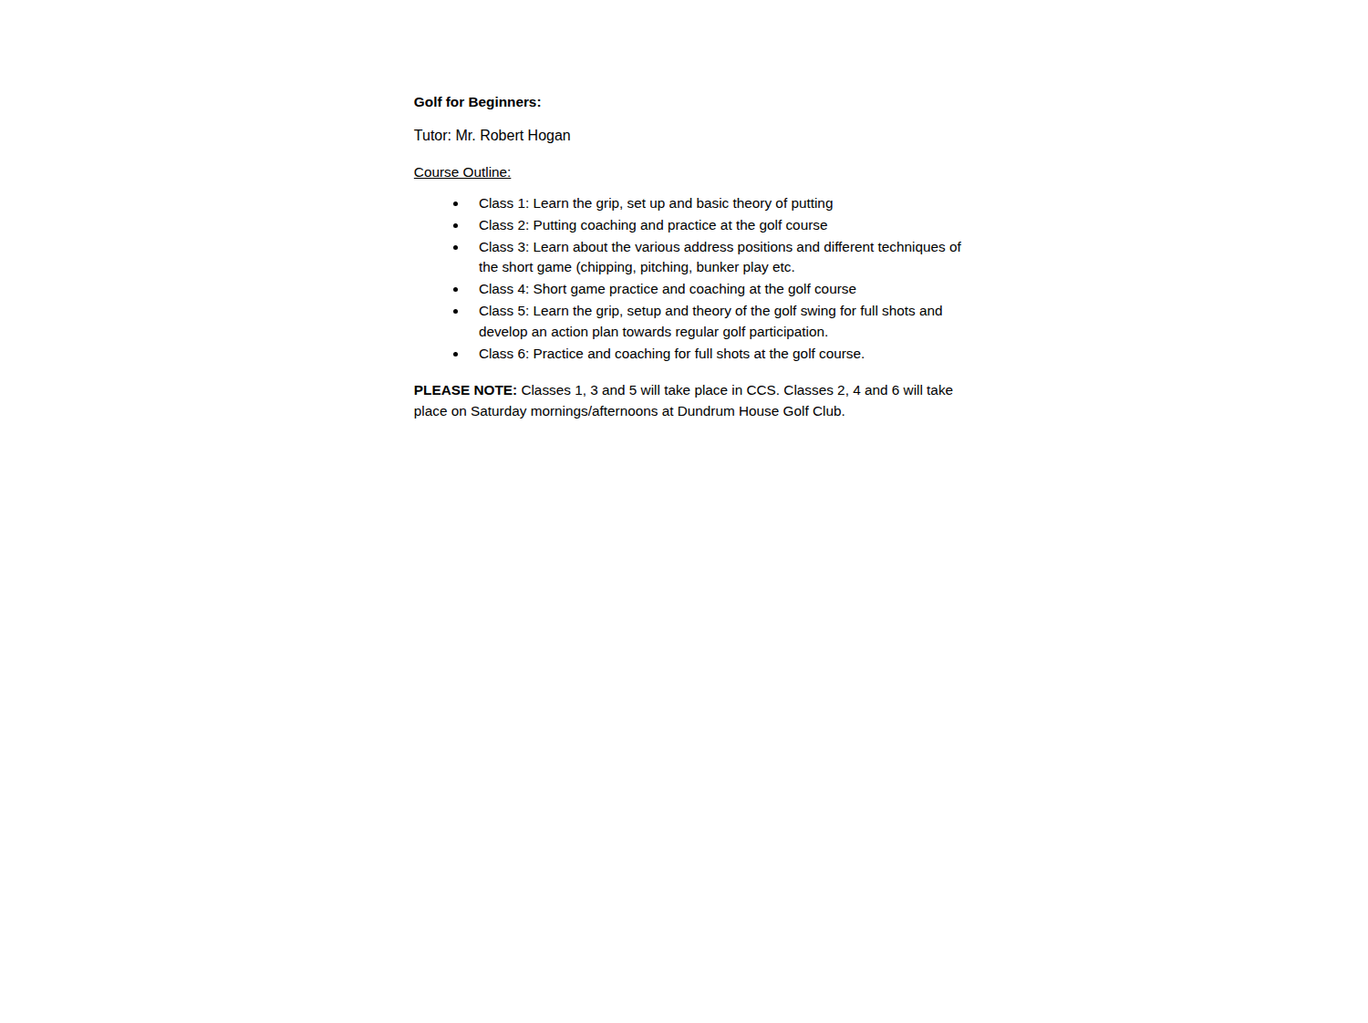Golf for Beginners:
Tutor: Mr. Robert Hogan
Course Outline:
Class 1: Learn the grip, set up and basic theory of putting
Class 2: Putting coaching and practice at the golf course
Class 3: Learn about the various address positions and different techniques of the short game (chipping, pitching, bunker play etc.
Class 4: Short game practice and coaching at the golf course
Class 5: Learn the grip, setup and theory of the golf swing for full shots and develop an action plan towards regular golf participation.
Class 6: Practice and coaching for full shots at the golf course.
PLEASE NOTE: Classes 1, 3 and 5 will take place in CCS. Classes 2, 4 and 6 will take place on Saturday mornings/afternoons at Dundrum House Golf Club.